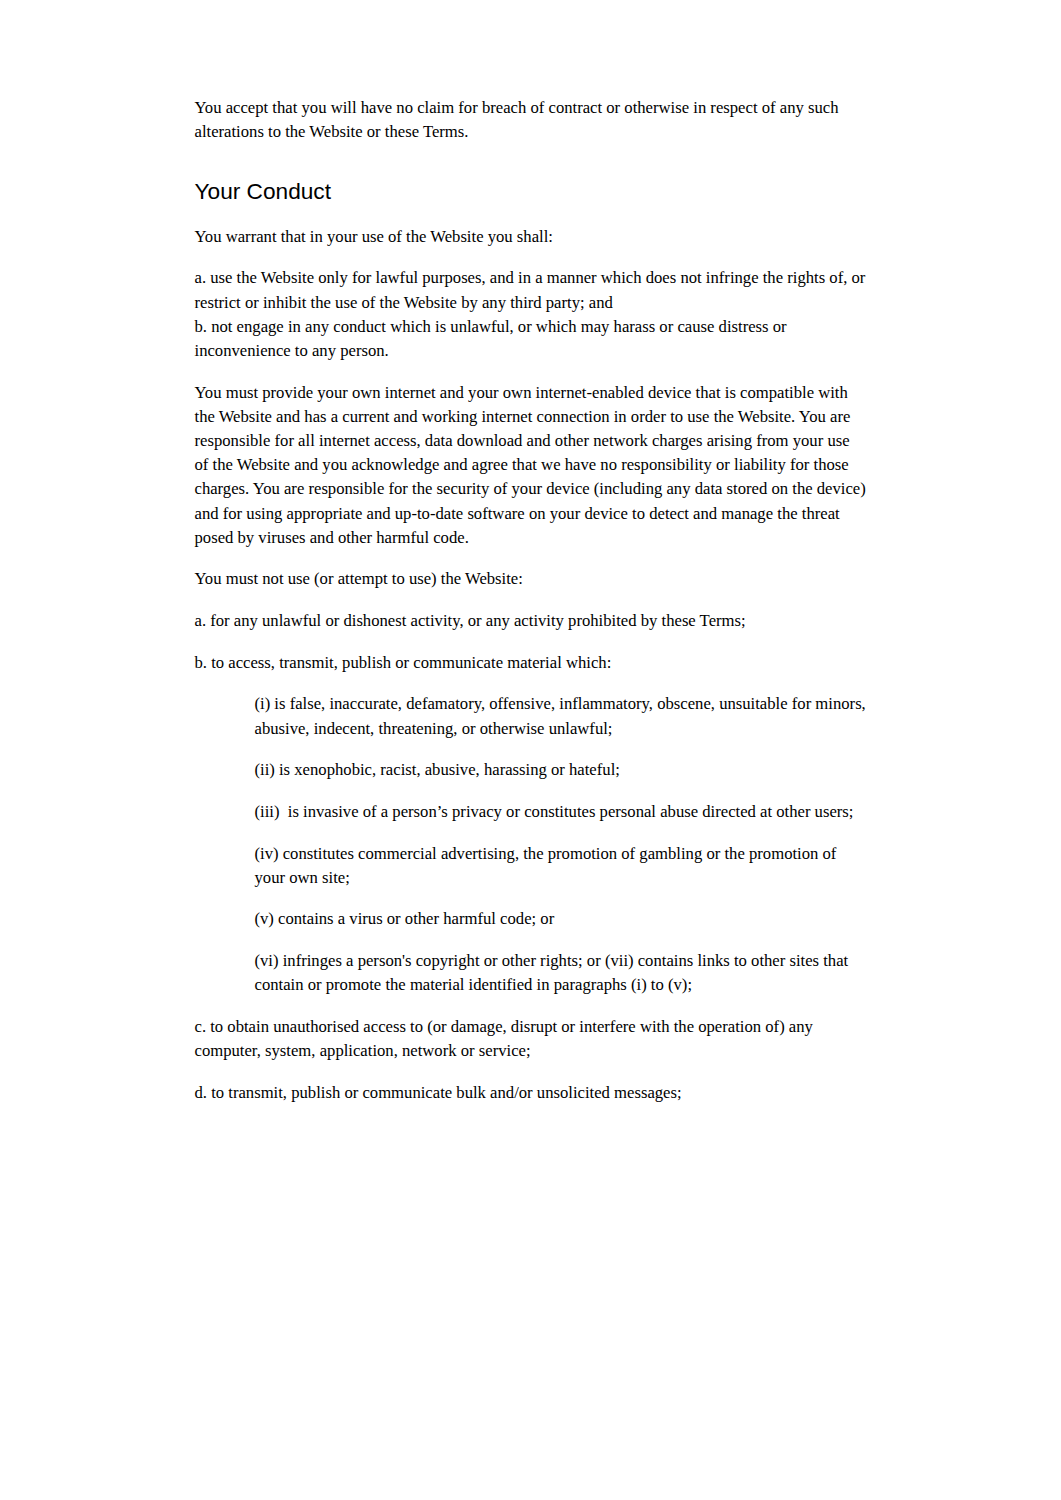You accept that you will have no claim for breach of contract or otherwise in respect of any such alterations to the Website or these Terms.
Your Conduct
You warrant that in your use of the Website you shall:
a. use the Website only for lawful purposes, and in a manner which does not infringe the rights of, or restrict or inhibit the use of the Website by any third party; and
b. not engage in any conduct which is unlawful, or which may harass or cause distress or inconvenience to any person.
You must provide your own internet and your own internet-enabled device that is compatible with the Website and has a current and working internet connection in order to use the Website. You are responsible for all internet access, data download and other network charges arising from your use of the Website and you acknowledge and agree that we have no responsibility or liability for those charges. You are responsible for the security of your device (including any data stored on the device) and for using appropriate and up-to-date software on your device to detect and manage the threat posed by viruses and other harmful code.
You must not use (or attempt to use) the Website:
a. for any unlawful or dishonest activity, or any activity prohibited by these Terms;
b. to access, transmit, publish or communicate material which:
(i) is false, inaccurate, defamatory, offensive, inflammatory, obscene, unsuitable for minors, abusive, indecent, threatening, or otherwise unlawful;
(ii) is xenophobic, racist, abusive, harassing or hateful;
(iii) is invasive of a person’s privacy or constitutes personal abuse directed at other users;
(iv) constitutes commercial advertising, the promotion of gambling or the promotion of your own site;
(v) contains a virus or other harmful code; or
(vi) infringes a person's copyright or other rights; or (vii) contains links to other sites that contain or promote the material identified in paragraphs (i) to (v);
c. to obtain unauthorised access to (or damage, disrupt or interfere with the operation of) any computer, system, application, network or service;
d. to transmit, publish or communicate bulk and/or unsolicited messages;